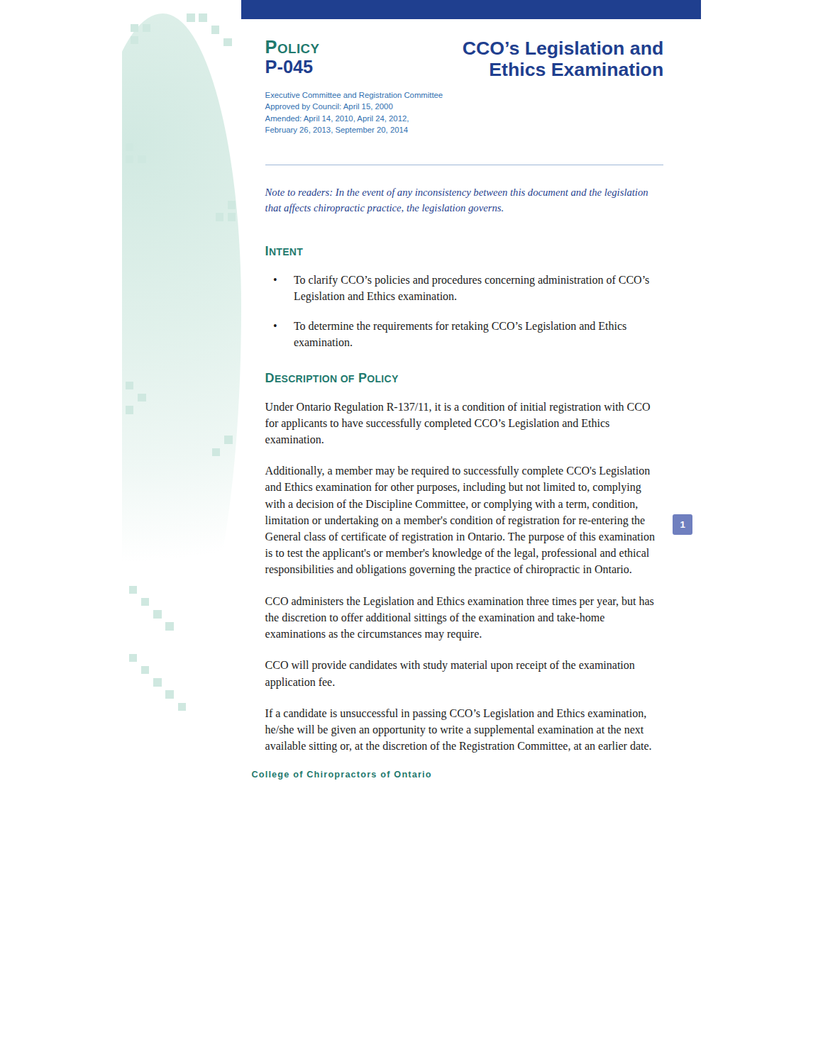POLICY P-045
CCO’s Legislation and
Ethics Examination
Executive Committee and Registration Committee
Approved by Council: April 15, 2000
Amended: April 14, 2010, April 24, 2012,
February 26, 2013, September 20, 2014
Note to readers: In the event of any inconsistency between this document and the legislation that affects chiropractic practice, the legislation governs.
INTENT
To clarify CCO’s policies and procedures concerning administration of CCO’s Legislation and Ethics examination.
To determine the requirements for retaking CCO’s Legislation and Ethics examination.
DESCRIPTION OF POLICY
Under Ontario Regulation R-137/11, it is a condition of initial registration with CCO for applicants to have successfully completed CCO’s Legislation and Ethics examination.
Additionally, a member may be required to successfully complete CCO's Legislation and Ethics examination for other purposes, including but not limited to, complying with a decision of the Discipline Committee, or complying with a term, condition, limitation or undertaking on a member's condition of registration for re-entering the General class of certificate of registration in Ontario. The purpose of this examination is to test the applicant's or member's knowledge of the legal, professional and ethical responsibilities and obligations governing the practice of chiropractic in Ontario.
CCO administers the Legislation and Ethics examination three times per year, but has the discretion to offer additional sittings of the examination and take-home examinations as the circumstances may require.
CCO will provide candidates with study material upon receipt of the examination application fee.
If a candidate is unsuccessful in passing CCO’s Legislation and Ethics examination, he/she will be given an opportunity to write a supplemental examination at the next available sitting or, at the discretion of the Registration Committee, at an earlier date.
1
College of Chiropractors of Ontario